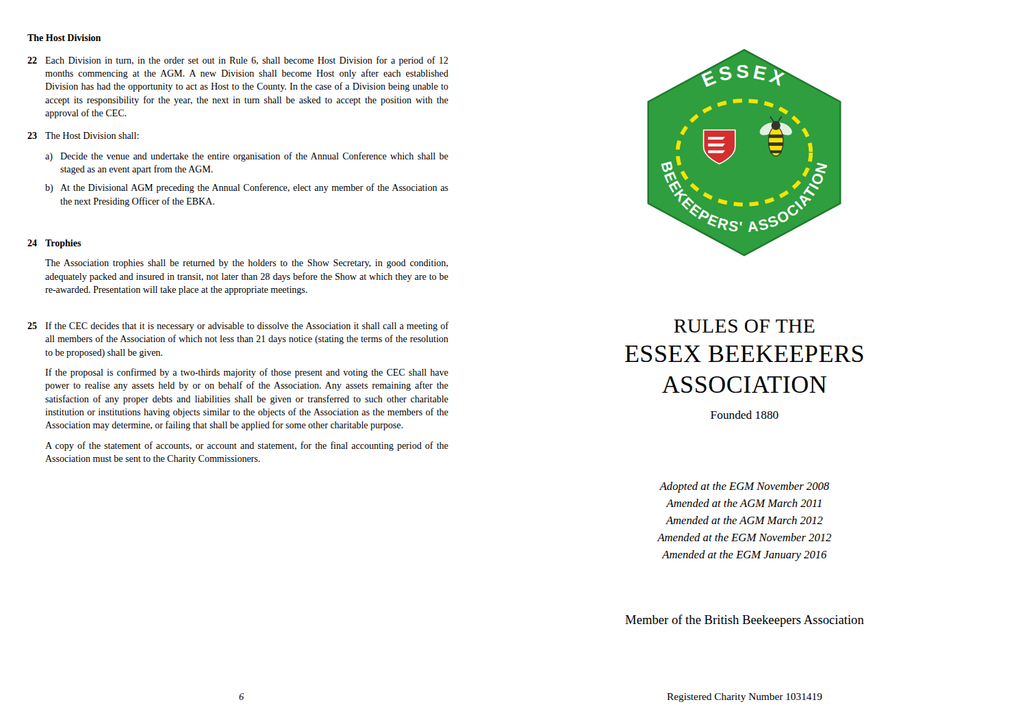The Host Division
22
Each Division in turn, in the order set out in Rule 6, shall become Host Division for a period of 12 months commencing at the AGM. A new Division shall become Host only after each established Division has had the opportunity to act as Host to the County. In the case of a Division being unable to accept its responsibility for the year, the next in turn shall be asked to accept the position with the approval of the CEC.
23
The Host Division shall:
a) Decide the venue and undertake the entire organisation of the Annual Conference which shall be staged as an event apart from the AGM.
b) At the Divisional AGM preceding the Annual Conference, elect any member of the Association as the next Presiding Officer of the EBKA.
24
Trophies
The Association trophies shall be returned by the holders to the Show Secretary, in good condition, adequately packed and insured in transit, not later than 28 days before the Show at which they are to be re-awarded. Presentation will take place at the appropriate meetings.
25
If the CEC decides that it is necessary or advisable to dissolve the Association it shall call a meeting of all members of the Association of which not less than 21 days notice (stating the terms of the resolution to be proposed) shall be given.
If the proposal is confirmed by a two-thirds majority of those present and voting the CEC shall have power to realise any assets held by or on behalf of the Association. Any assets remaining after the satisfaction of any proper debts and liabilities shall be given or transferred to such other charitable institution or institutions having objects similar to the objects of the Association as the members of the Association may determine, or failing that shall be applied for some other charitable purpose.
A copy of the statement of accounts, or account and statement, for the final accounting period of the Association must be sent to the Charity Commissioners.
6
ESSEX BEEKEEPERS' ASSOCIATION
RULES OF THE
ESSEX BEEKEEPERS
ASSOCIATION
Founded 1880
Adopted at the EGM November 2008
Amended at the AGM March 2011
Amended at the AGM March 2012
Amended at the EGM November 2012
Amended at the EGM January 2016
Member of the British Beekeepers Association
Registered Charity Number 1031419